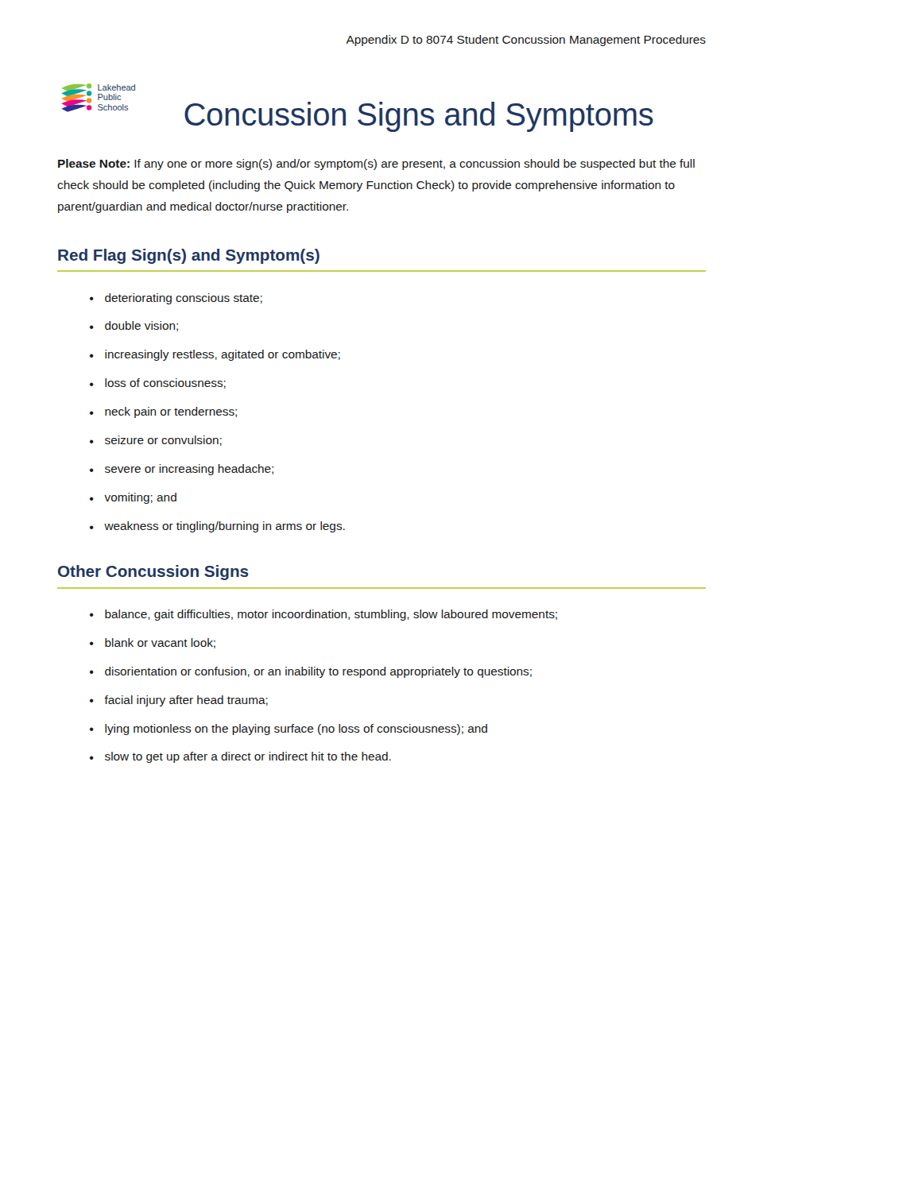Appendix D to 8074 Student Concussion Management Procedures
Lakehead Public Schools
Concussion Signs and Symptoms
Please Note: If any one or more sign(s) and/or symptom(s) are present, a concussion should be suspected but the full check should be completed (including the Quick Memory Function Check) to provide comprehensive information to parent/guardian and medical doctor/nurse practitioner.
Red Flag Sign(s) and Symptom(s)
deteriorating conscious state;
double vision;
increasingly restless, agitated or combative;
loss of consciousness;
neck pain or tenderness;
seizure or convulsion;
severe or increasing headache;
vomiting; and
weakness or tingling/burning in arms or legs.
Other Concussion Signs
balance, gait difficulties, motor incoordination, stumbling, slow laboured movements;
blank or vacant look;
disorientation or confusion, or an inability to respond appropriately to questions;
facial injury after head trauma;
lying motionless on the playing surface (no loss of consciousness); and
slow to get up after a direct or indirect hit to the head.